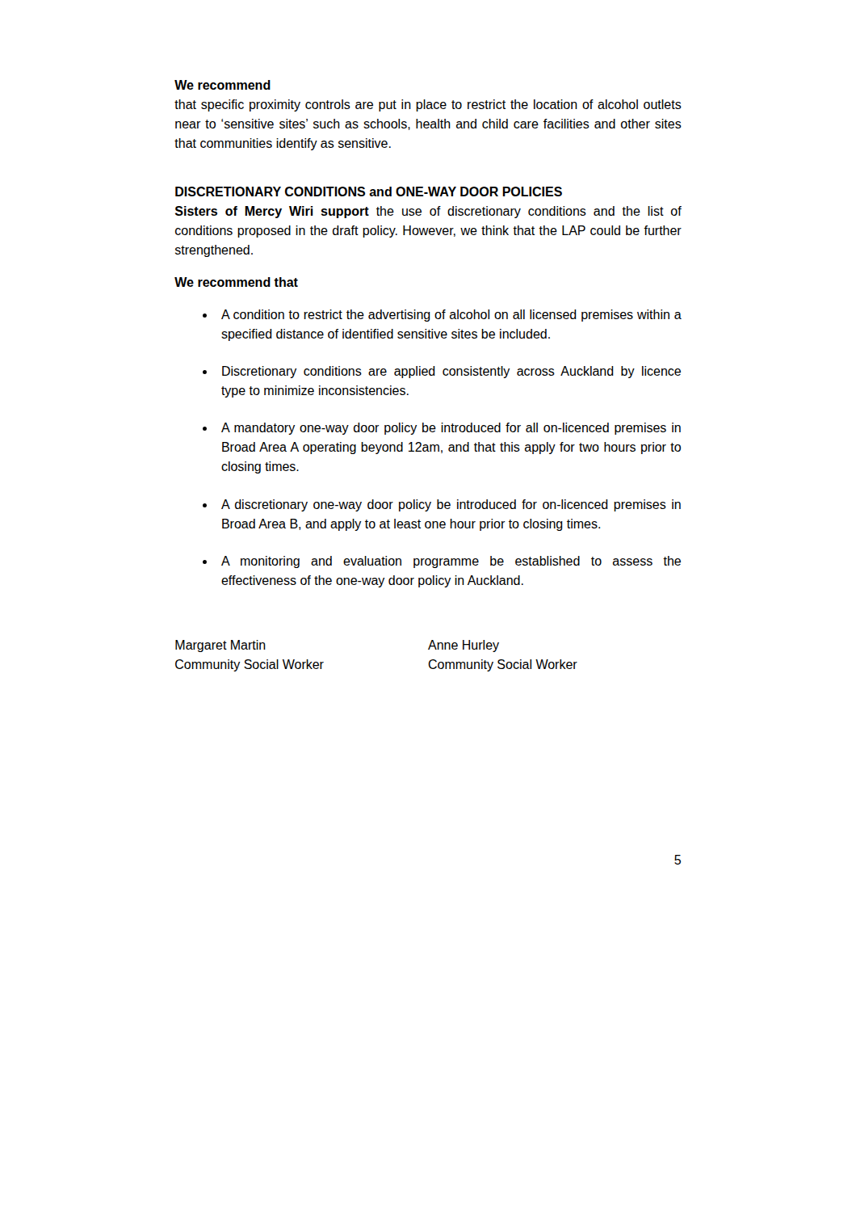We recommend
that specific proximity controls are put in place to restrict the location of alcohol outlets near to ‘sensitive sites’ such as schools, health and child care facilities and other sites that communities identify as sensitive.
DISCRETIONARY CONDITIONS and ONE-WAY DOOR POLICIES
Sisters of Mercy Wiri support the use of discretionary conditions and the list of conditions proposed in the draft policy. However, we think that the LAP could be further strengthened.
We recommend that
A condition to restrict the advertising of alcohol on all licensed premises within a specified distance of identified sensitive sites be included.
Discretionary conditions are applied consistently across Auckland by licence type to minimize inconsistencies.
A mandatory one-way door policy be introduced for all on-licenced premises in Broad Area A operating beyond 12am, and that this apply for two hours prior to closing times.
A discretionary one-way door policy be introduced for on-licenced premises in Broad Area B, and apply to at least one hour prior to closing times.
A monitoring and evaluation programme be established to assess the effectiveness of the one-way door policy in Auckland.
| Margaret Martin | Anne Hurley |
| Community Social Worker | Community Social Worker |
5